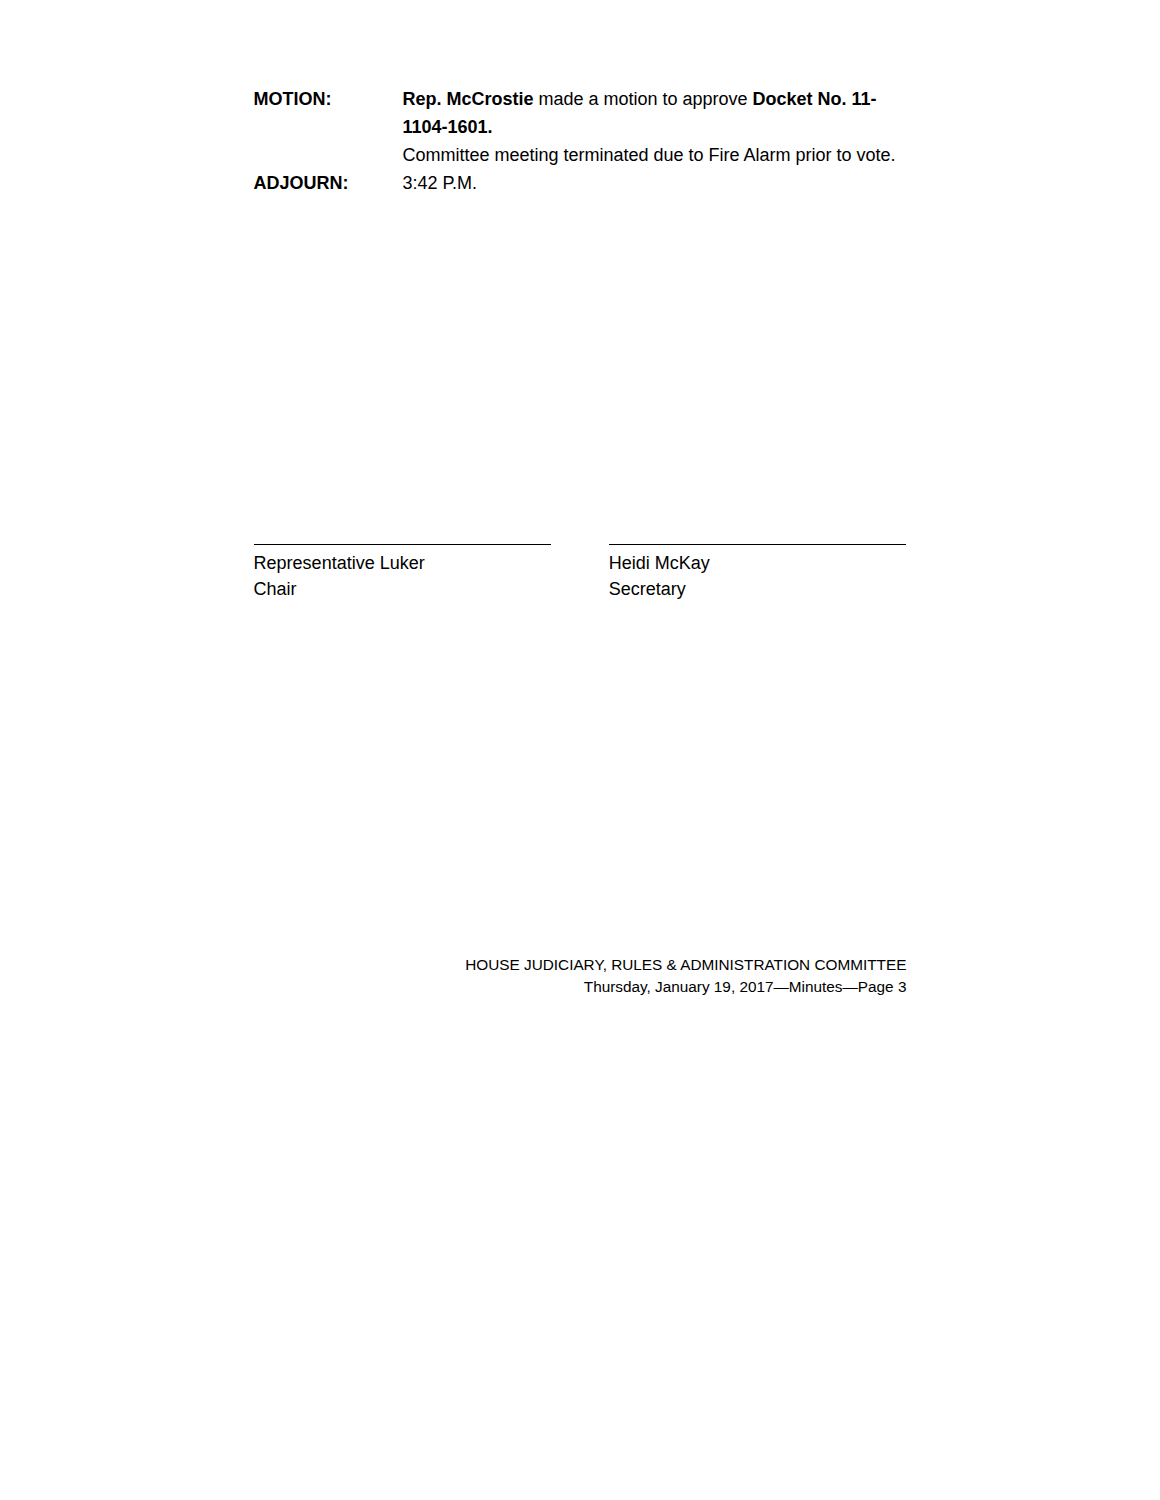| MOTION: | Rep. McCrostie made a motion to approve Docket No. 11-1104-1601. Committee meeting terminated due to Fire Alarm prior to vote. |
| ADJOURN: | 3:42 P.M. |
Representative Luker
Chair
Heidi McKay
Secretary
HOUSE JUDICIARY, RULES & ADMINISTRATION COMMITTEE
Thursday, January 19, 2017—Minutes—Page 3